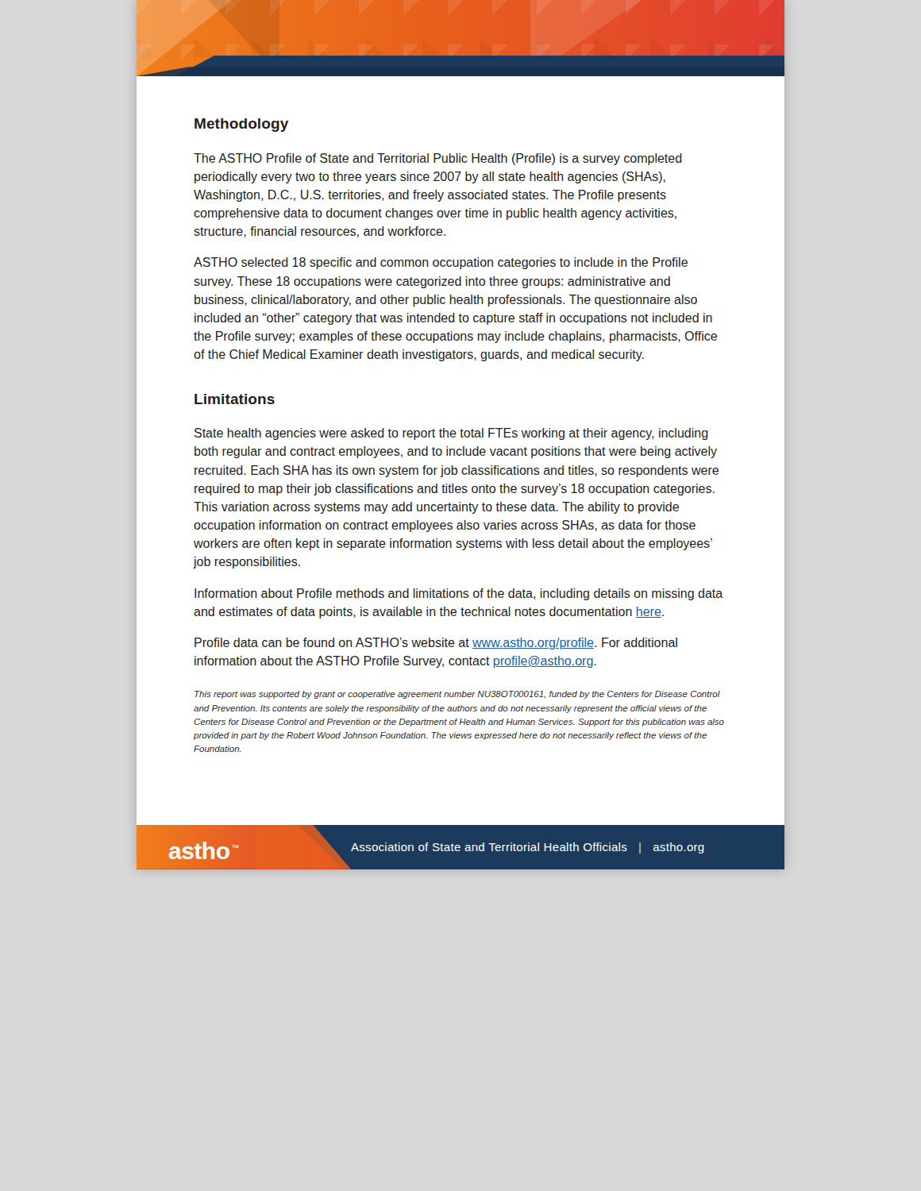Methodology
The ASTHO Profile of State and Territorial Public Health (Profile) is a survey completed periodically every two to three years since 2007 by all state health agencies (SHAs), Washington, D.C., U.S. territories, and freely associated states. The Profile presents comprehensive data to document changes over time in public health agency activities, structure, financial resources, and workforce.
ASTHO selected 18 specific and common occupation categories to include in the Profile survey. These 18 occupations were categorized into three groups: administrative and business, clinical/laboratory, and other public health professionals. The questionnaire also included an “other” category that was intended to capture staff in occupations not included in the Profile survey; examples of these occupations may include chaplains, pharmacists, Office of the Chief Medical Examiner death investigators, guards, and medical security.
Limitations
State health agencies were asked to report the total FTEs working at their agency, including both regular and contract employees, and to include vacant positions that were being actively recruited. Each SHA has its own system for job classifications and titles, so respondents were required to map their job classifications and titles onto the survey’s 18 occupation categories. This variation across systems may add uncertainty to these data. The ability to provide occupation information on contract employees also varies across SHAs, as data for those workers are often kept in separate information systems with less detail about the employees’ job responsibilities.
Information about Profile methods and limitations of the data, including details on missing data and estimates of data points, is available in the technical notes documentation here.
Profile data can be found on ASTHO’s website at www.astho.org/profile. For additional information about the ASTHO Profile Survey, contact profile@astho.org.
This report was supported by grant or cooperative agreement number NU38OT000161, funded by the Centers for Disease Control and Prevention. Its contents are solely the responsibility of the authors and do not necessarily represent the official views of the Centers for Disease Control and Prevention or the Department of Health and Human Services. Support for this publication was also provided in part by the Robert Wood Johnson Foundation. The views expressed here do not necessarily reflect the views of the Foundation.
astho™
Association of State and Territorial Health Officials | astho.org